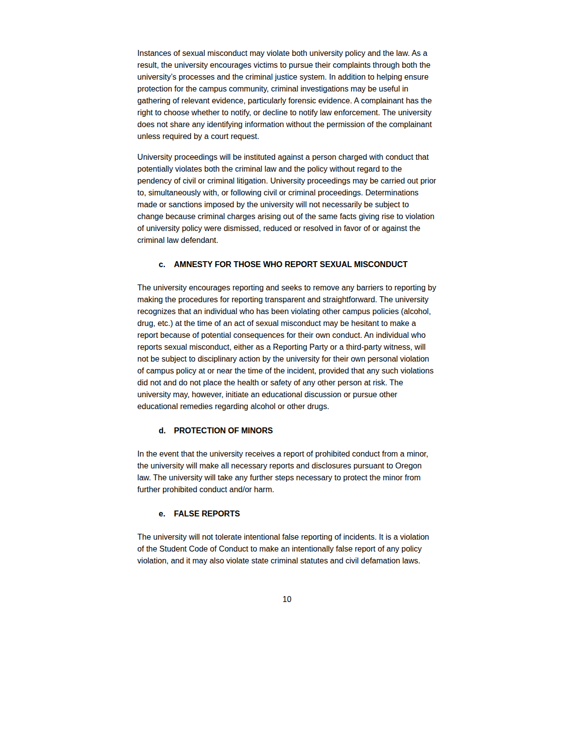Instances of sexual misconduct may violate both university policy and the law. As a result, the university encourages victims to pursue their complaints through both the university’s processes and the criminal justice system. In addition to helping ensure protection for the campus community, criminal investigations may be useful in gathering of relevant evidence, particularly forensic evidence. A complainant has the right to choose whether to notify, or decline to notify law enforcement. The university does not share any identifying information without the permission of the complainant unless required by a court request.
University proceedings will be instituted against a person charged with conduct that potentially violates both the criminal law and the policy without regard to the pendency of civil or criminal litigation. University proceedings may be carried out prior to, simultaneously with, or following civil or criminal proceedings. Determinations made or sanctions imposed by the university will not necessarily be subject to change because criminal charges arising out of the same facts giving rise to violation of university policy were dismissed, reduced or resolved in favor of or against the criminal law defendant.
c. AMNESTY FOR THOSE WHO REPORT SEXUAL MISCONDUCT
The university encourages reporting and seeks to remove any barriers to reporting by making the procedures for reporting transparent and straightforward. The university recognizes that an individual who has been violating other campus policies (alcohol, drug, etc.) at the time of an act of sexual misconduct may be hesitant to make a report because of potential consequences for their own conduct. An individual who reports sexual misconduct, either as a Reporting Party or a third-party witness, will not be subject to disciplinary action by the university for their own personal violation of campus policy at or near the time of the incident, provided that any such violations did not and do not place the health or safety of any other person at risk. The university may, however, initiate an educational discussion or pursue other educational remedies regarding alcohol or other drugs.
d. PROTECTION OF MINORS
In the event that the university receives a report of prohibited conduct from a minor, the university will make all necessary reports and disclosures pursuant to Oregon law. The university will take any further steps necessary to protect the minor from further prohibited conduct and/or harm.
e. FALSE REPORTS
The university will not tolerate intentional false reporting of incidents. It is a violation of the Student Code of Conduct to make an intentionally false report of any policy violation, and it may also violate state criminal statutes and civil defamation laws.
10